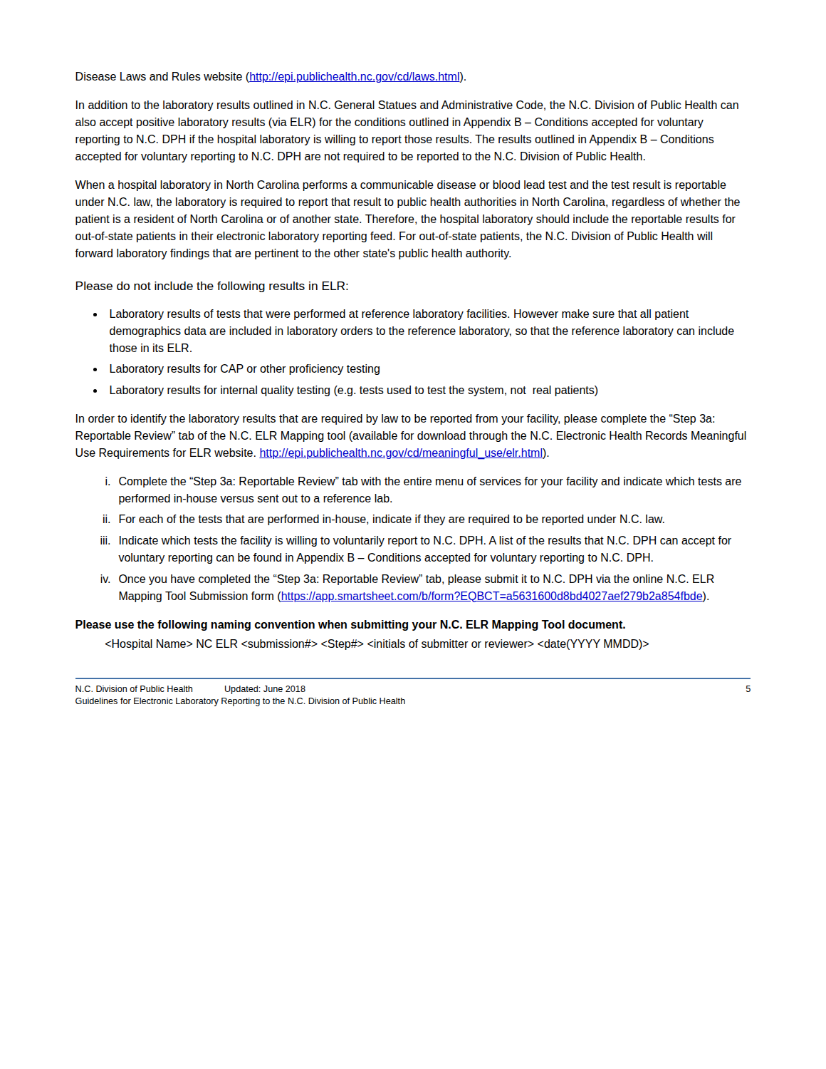Disease Laws and Rules website (http://epi.publichealth.nc.gov/cd/laws.html).
In addition to the laboratory results outlined in N.C. General Statues and Administrative Code, the N.C. Division of Public Health can also accept positive laboratory results (via ELR) for the conditions outlined in Appendix B – Conditions accepted for voluntary reporting to N.C. DPH if the hospital laboratory is willing to report those results. The results outlined in Appendix B – Conditions accepted for voluntary reporting to N.C. DPH are not required to be reported to the N.C. Division of Public Health.
When a hospital laboratory in North Carolina performs a communicable disease or blood lead test and the test result is reportable under N.C. law, the laboratory is required to report that result to public health authorities in North Carolina, regardless of whether the patient is a resident of North Carolina or of another state. Therefore, the hospital laboratory should include the reportable results for out-of-state patients in their electronic laboratory reporting feed. For out-of-state patients, the N.C. Division of Public Health will forward laboratory findings that are pertinent to the other state's public health authority.
Please do not include the following results in ELR:
Laboratory results of tests that were performed at reference laboratory facilities. However make sure that all patient demographics data are included in laboratory orders to the reference laboratory, so that the reference laboratory can include those in its ELR.
Laboratory results for CAP or other proficiency testing
Laboratory results for internal quality testing (e.g. tests used to test the system, not real patients)
In order to identify the laboratory results that are required by law to be reported from your facility, please complete the “Step 3a: Reportable Review” tab of the N.C. ELR Mapping tool (available for download through the N.C. Electronic Health Records Meaningful Use Requirements for ELR website. http://epi.publichealth.nc.gov/cd/meaningful_use/elr.html).
Complete the “Step 3a: Reportable Review” tab with the entire menu of services for your facility and indicate which tests are performed in-house versus sent out to a reference lab.
For each of the tests that are performed in-house, indicate if they are required to be reported under N.C. law.
Indicate which tests the facility is willing to voluntarily report to N.C. DPH. A list of the results that N.C. DPH can accept for voluntary reporting can be found in Appendix B – Conditions accepted for voluntary reporting to N.C. DPH.
Once you have completed the “Step 3a: Reportable Review” tab, please submit it to N.C. DPH via the online N.C. ELR Mapping Tool Submission form (https://app.smartsheet.com/b/form?EQBCT=a5631600d8bd4027aef279b2a854fbde).
Please use the following naming convention when submitting your N.C. ELR Mapping Tool document.
<Hospital Name> NC ELR <submission#> <Step#> <initials of submitter or reviewer> <date(YYYY MMDD)>
| N.C. Division of Public Health Updated: June 2018 Guidelines for Electronic Laboratory Reporting to the N.C. Division of Public Health | 5 |